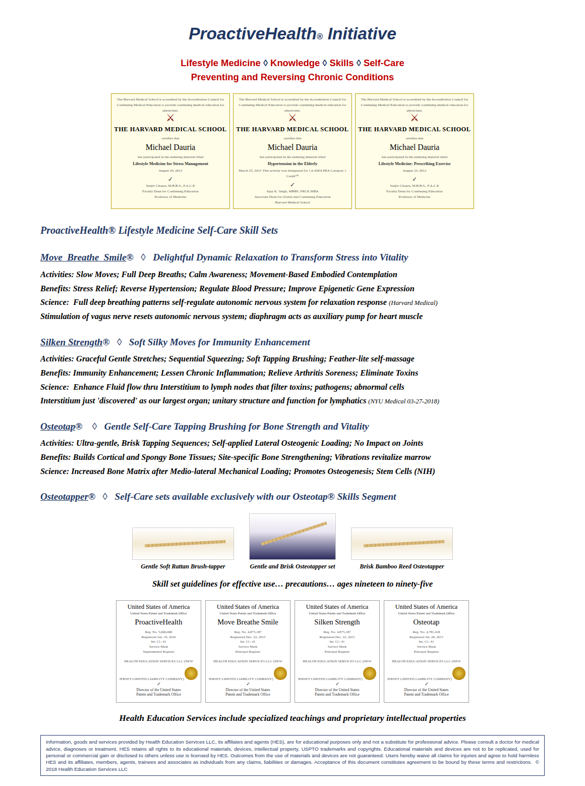ProactiveHealth® Initiative
Lifestyle Medicine ◊ Knowledge ◊ Skills ◊ Self-Care
Preventing and Reversing Chronic Conditions
The Harvard Medical School is accredited by the Accreditation Council for Continuing Medical Education to provide continuing medical education for physicians. ⚔ THE HARVARD MEDICAL SCHOOL certifies that Michael Dauria has participated in the enduring material titled Lifestyle Medicine for Stress Management August 24, 2012 ✓ Sanjiv Chopra, M.B.B.S., F.A.C.P.
Faculty Dean for Continuing Education
Professor of Medicine
The Harvard Medical School is accredited by the Accreditation Council for Continuing Medical Education to provide continuing medical education for physicians. ⚔ THE HARVARD MEDICAL SCHOOL certifies that Michael Dauria has participated in the enduring material titled Hypertension in the Elderly March 23, 2015 This activity was designated for 1.0 AMA PRA Category 1 Credit™ ✓ Ajay K. Singh, MBBS, FRCP, MBA
Associate Dean for Global and Continuing Education
Harvard Medical School
The Harvard Medical School is accredited by the Accreditation Council for Continuing Medical Education to provide continuing medical education for physicians. ⚔ THE HARVARD MEDICAL SCHOOL certifies that Michael Dauria has participated in the enduring material titled Lifestyle Medicine: Prescribing Exercise August 23, 2012 ✓ Sanjiv Chopra, M.B.B.S., F.A.C.P.
Faculty Dean for Continuing Education
Professor of Medicine
ProactiveHealth® Lifestyle Medicine Self-Care Skill Sets
Move Breathe Smile® ◊ Delightful Dynamic Relaxation to Transform Stress into Vitality
Activities: Slow Moves; Full Deep Breaths; Calm Awareness; Movement-Based Embodied Contemplation
Benefits: Stress Relief; Reverse Hypertension; Regulate Blood Pressure; Improve Epigenetic Gene Expression
Science: Full deep breathing patterns self-regulate autonomic nervous system for relaxation response (Harvard Medical)
Stimulation of vagus nerve resets autonomic nervous system; diaphragm acts as auxiliary pump for heart muscle
Silken Strength® ◊ Soft Silky Moves for Immunity Enhancement
Activities: Graceful Gentle Stretches; Sequential Squeezing; Soft Tapping Brushing; Feather-lite self-massage
Benefits: Immunity Enhancement; Lessen Chronic Inflammation; Relieve Arthritis Soreness; Eliminate Toxins
Science: Enhance Fluid flow thru Interstitium to lymph nodes that filter toxins; pathogens; abnormal cells
Interstitium just 'discovered' as our largest organ; unitary structure and function for lymphatics (NYU Medical 03-27-2018)
Osteotap® ◊ Gentle Self-Care Tapping Brushing for Bone Strength and Vitality
Activities: Ultra-gentle, Brisk Tapping Sequences; Self-applied Lateral Osteogenic Loading; No Impact on Joints
Benefits: Builds Cortical and Spongy Bone Tissues; Site-specific Bone Strengthening; Vibrations revitalize marrow
Science: Increased Bone Matrix after Medio-lateral Mechanical Loading; Promotes Osteogenesis; Stem Cells (NIH)
Osteotapper® ◊ Self-Care sets available exclusively with our Osteotap® Skills Segment
Gentle Soft Rattan Brush-tapper
Gentle and Brisk Osteotapper set
Brisk Bamboo Reed Osteotapper
Skill set guidelines for effective use… precautions… ages nineteen to ninety-five
United States of America United States Patent and Trademark Office ProactiveHealth Reg. No. 5,000,000
Registered Jan. 19, 2016
Int. Cl.: 41
Service Mark
Supplemental Register
HEALTH EDUCATION SERVICES LLC (NEW JERSEY LIMITED LIABILITY COMPANY) ✓ Director of the United States
Patent and Trademark Office
United States of America United States Patent and Trademark Office Move Breathe Smile Reg. No. 4,875,187
Registered Dec. 22, 2015
Int. Cl.: 41
Service Mark
Principal Register
HEALTH EDUCATION SERVICES LLC (NEW JERSEY LIMITED LIABILITY COMPANY) ✓ Director of the United States
Patent and Trademark Office
United States of America United States Patent and Trademark Office Silken Strength Reg. No. 4,875,187
Registered Dec. 22, 2015
Int. Cl.: 41
Service Mark
Principal Register
HEALTH EDUCATION SERVICES LLC (NEW JERSEY LIMITED LIABILITY COMPANY) ✓ Director of the United States
Patent and Trademark Office
United States of America United States Patent and Trademark Office Osteotap Reg. No. 4,781,418
Registered Jul. 28, 2015
Int. Cl.: 41
Service Mark
Principal Register
HEALTH EDUCATION SERVICES LLC (NEW JERSEY LIMITED LIABILITY COMPANY) ✓ Director of the United States
Patent and Trademark Office
Health Education Services include specialized teachings and proprietary intellectual properties
Information, goods and services provided by Health Education Services LLC, its affiliates and agents (HES), are for educational purposes only and not a substitute for professional advice. Please consult a doctor for medical advice, diagnoses or treatment. HES retains all rights to its educational materials, devices, intellectual property, USPTO trademarks and copyrights. Educational materials and devices are not to be replicated, used for personal or commercial gain or disclosed to others unless use is licensed by HES. Outcomes from the use of materials and devices are not guaranteed. Users hereby waive all claims for injuries and agree to hold harmless HES and its affiliates, members, agents, trainees and associates as individuals from any claims, liabilities or damages. Acceptance of this document constitutes agreement to be bound by these terms and restrictions. © 2018 Health Education Services LLC